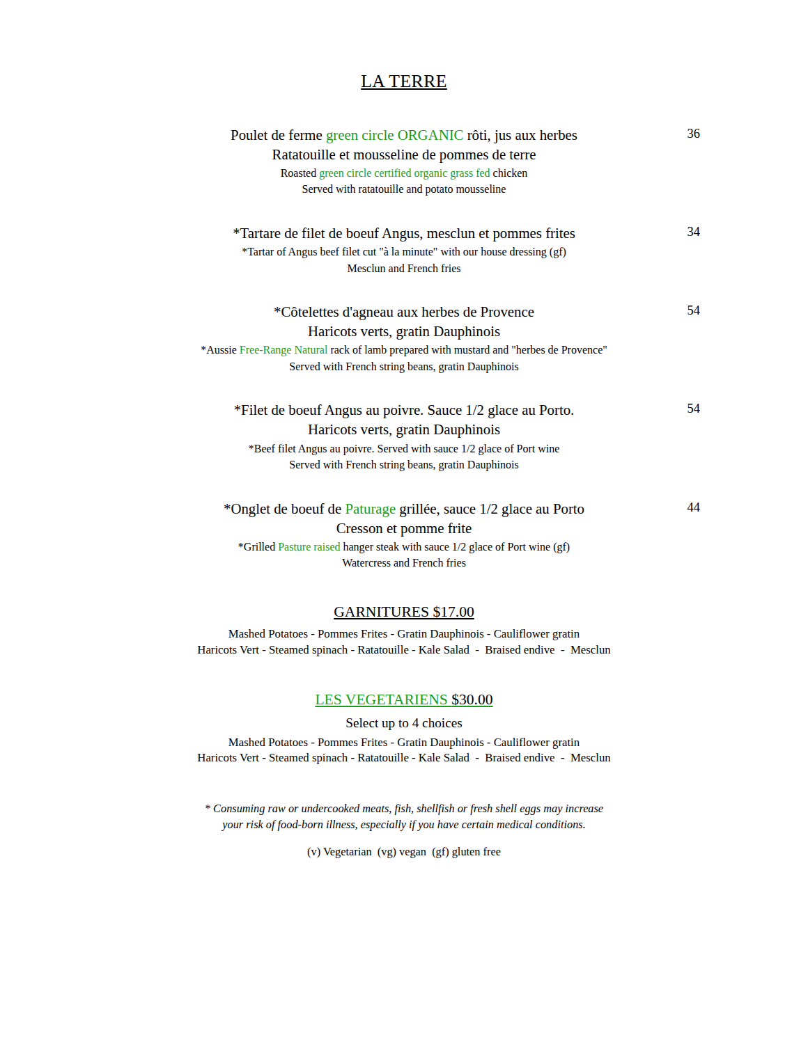LA TERRE
36
Poulet de ferme green circle ORGANIC rôti, jus aux herbes
Ratatouille et mousseline de pommes de terre
Roasted green circle certified organic grass fed chicken
Served with ratatouille and potato mousseline
34
*Tartare de filet de boeuf Angus, mesclun et pommes frites
*Tartar of Angus beef filet cut "à la minute" with our house dressing (gf)
Mesclun and French fries
54
*Côtelettes d'agneau aux herbes de Provence
Haricots verts, gratin Dauphinois
*Aussie Free-Range Natural rack of lamb prepared with mustard and "herbes de Provence"
Served with French string beans, gratin Dauphinois
54
*Filet de boeuf Angus au poivre. Sauce 1/2 glace au Porto.
Haricots verts, gratin Dauphinois
*Beef filet Angus au poivre. Served with sauce 1/2 glace of Port wine
Served with French string beans, gratin Dauphinois
44
*Onglet de boeuf de Paturage grillée, sauce 1/2 glace au Porto
Cresson et pomme frite
*Grilled Pasture raised hanger steak with sauce 1/2 glace of Port wine (gf)
Watercress and French fries
GARNITURES $17.00
Mashed Potatoes - Pommes Frites - Gratin Dauphinois - Cauliflower gratin
Haricots Vert - Steamed spinach - Ratatouille - Kale Salad - Braised endive - Mesclun
LES VEGETARIENS $30.00
Select up to 4 choices
Mashed Potatoes - Pommes Frites - Gratin Dauphinois - Cauliflower gratin
Haricots Vert - Steamed spinach - Ratatouille - Kale Salad - Braised endive - Mesclun
* Consuming raw or undercooked meats, fish, shellfish or fresh shell eggs may increase
your risk of food-born illness, especially if you have certain medical conditions.
(v) Vegetarian (vg) vegan (gf) gluten free